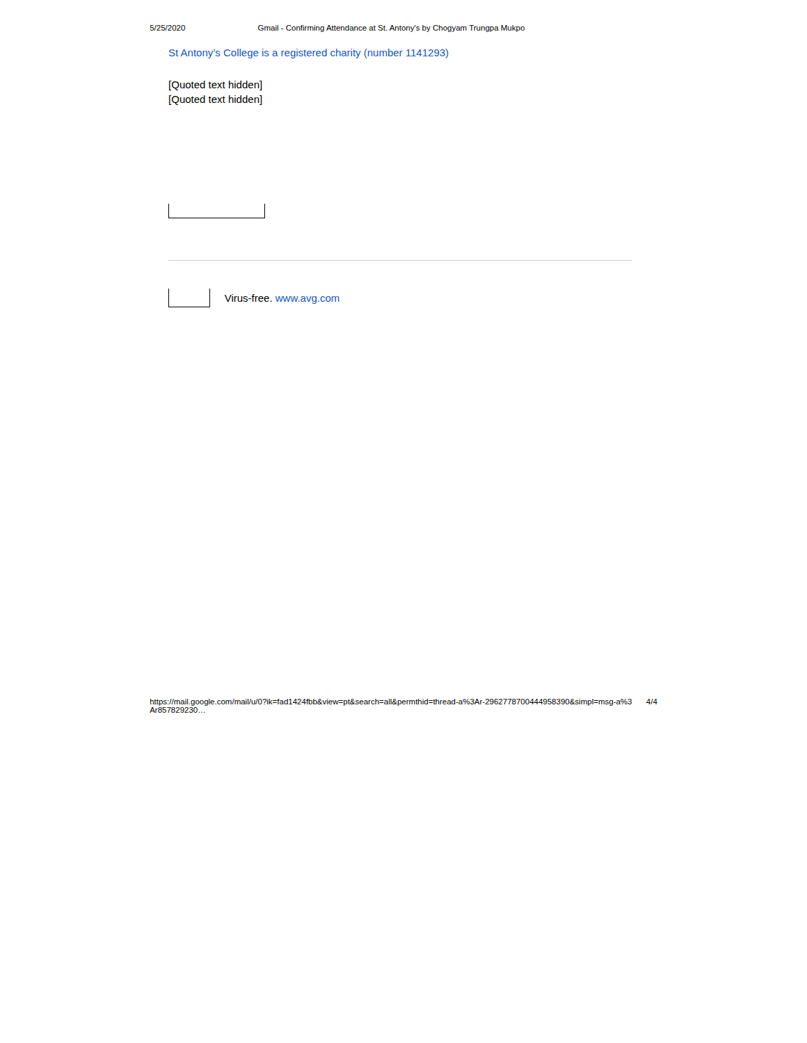5/25/2020
Gmail - Confirming Attendance at St. Antony's by Chogyam Trungpa Mukpo
St Antony’s College is a registered charity (number 1141293)
[Quoted text hidden]
[Quoted text hidden]
Virus-free. www.avg.com
https://mail.google.com/mail/u/0?ik=fad1424fbb&view=pt&search=all&permthid=thread-a%3Ar-2962778700444958390&simpl=msg-a%3Ar857829230…
4/4